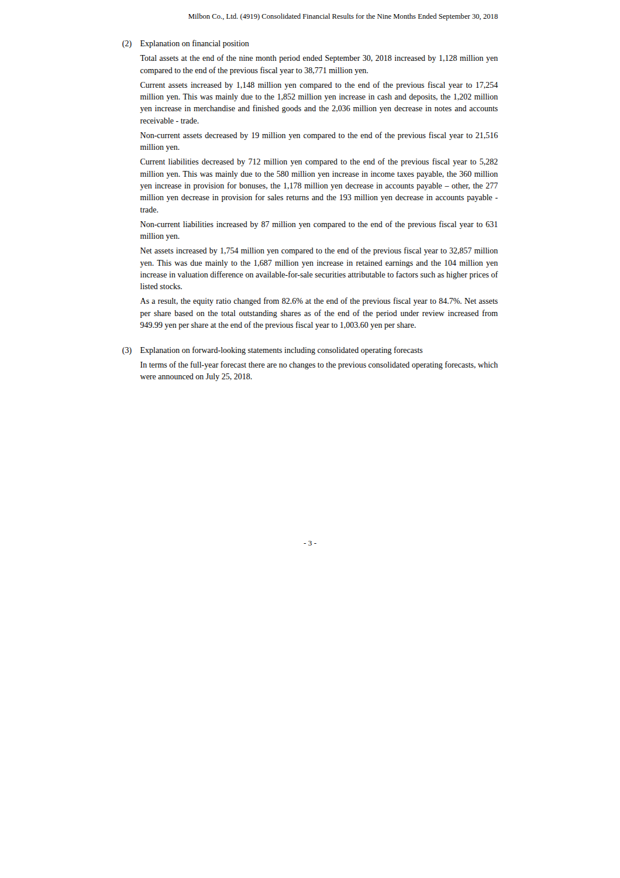Milbon Co., Ltd. (4919) Consolidated Financial Results for the Nine Months Ended September 30, 2018
(2) Explanation on financial position
Total assets at the end of the nine month period ended September 30, 2018 increased by 1,128 million yen compared to the end of the previous fiscal year to 38,771 million yen.
Current assets increased by 1,148 million yen compared to the end of the previous fiscal year to 17,254 million yen. This was mainly due to the 1,852 million yen increase in cash and deposits, the 1,202 million yen increase in merchandise and finished goods and the 2,036 million yen decrease in notes and accounts receivable - trade.
Non-current assets decreased by 19 million yen compared to the end of the previous fiscal year to 21,516 million yen.
Current liabilities decreased by 712 million yen compared to the end of the previous fiscal year to 5,282 million yen. This was mainly due to the 580 million yen increase in income taxes payable, the 360 million yen increase in provision for bonuses, the 1,178 million yen decrease in accounts payable – other, the 277 million yen decrease in provision for sales returns and the 193 million yen decrease in accounts payable - trade.
Non-current liabilities increased by 87 million yen compared to the end of the previous fiscal year to 631 million yen.
Net assets increased by 1,754 million yen compared to the end of the previous fiscal year to 32,857 million yen. This was due mainly to the 1,687 million yen increase in retained earnings and the 104 million yen increase in valuation difference on available-for-sale securities attributable to factors such as higher prices of listed stocks.
As a result, the equity ratio changed from 82.6% at the end of the previous fiscal year to 84.7%. Net assets per share based on the total outstanding shares as of the end of the period under review increased from 949.99 yen per share at the end of the previous fiscal year to 1,003.60 yen per share.
(3) Explanation on forward-looking statements including consolidated operating forecasts
In terms of the full-year forecast there are no changes to the previous consolidated operating forecasts, which were announced on July 25, 2018.
- 3 -